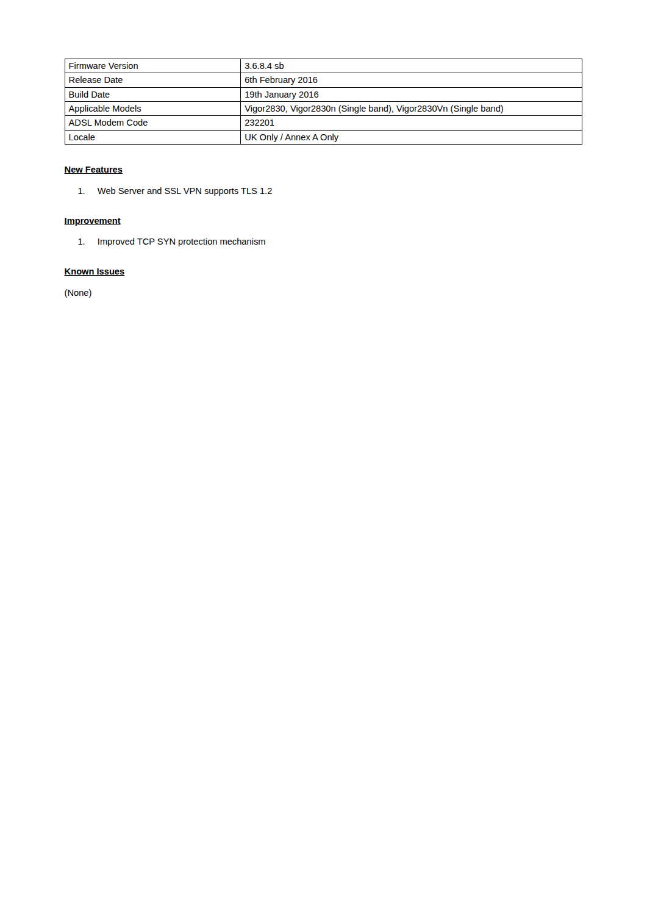| Firmware Version | 3.6.8.4 sb |
| Release Date | 6th February 2016 |
| Build Date | 19th January 2016 |
| Applicable Models | Vigor2830, Vigor2830n (Single band), Vigor2830Vn (Single band) |
| ADSL Modem Code | 232201 |
| Locale | UK Only / Annex A Only |
New Features
Web Server and SSL VPN supports TLS 1.2
Improvement
Improved TCP SYN protection mechanism
Known Issues
(None)